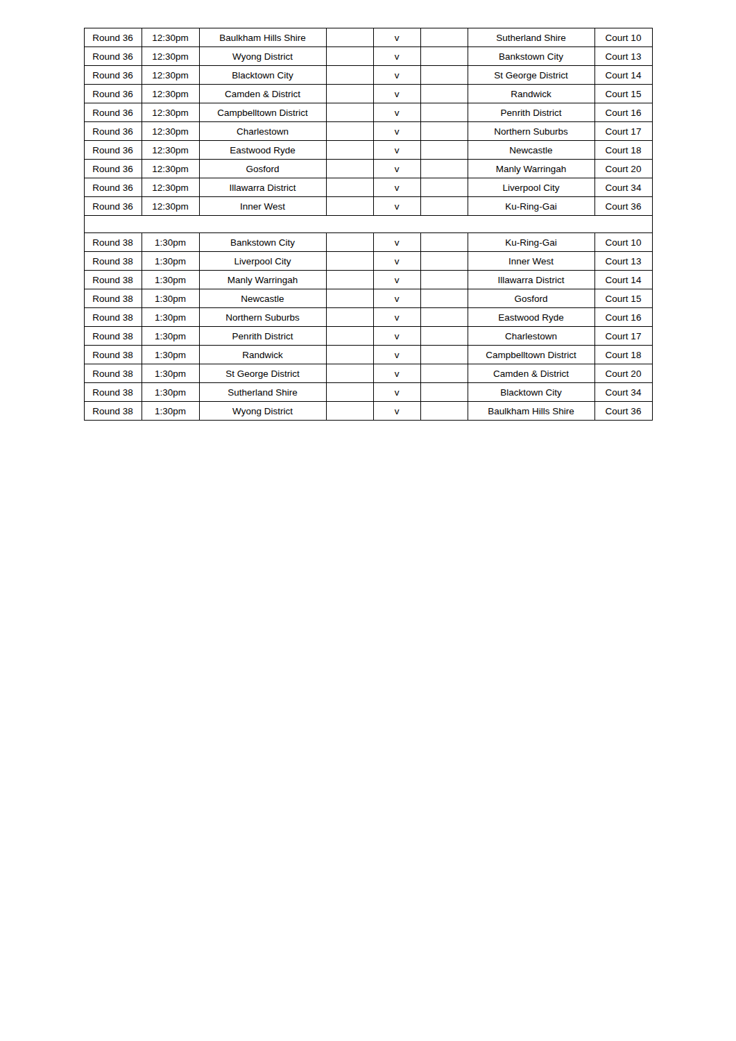| Round 36 | 12:30pm | Baulkham Hills Shire | | v | | Sutherland Shire | Court 10 |
| Round 36 | 12:30pm | Wyong District | | v | | Bankstown City | Court 13 |
| Round 36 | 12:30pm | Blacktown City | | v | | St George District | Court 14 |
| Round 36 | 12:30pm | Camden & District | | v | | Randwick | Court 15 |
| Round 36 | 12:30pm | Campbelltown District | | v | | Penrith District | Court 16 |
| Round 36 | 12:30pm | Charlestown | | v | | Northern Suburbs | Court 17 |
| Round 36 | 12:30pm | Eastwood Ryde | | v | | Newcastle | Court 18 |
| Round 36 | 12:30pm | Gosford | | v | | Manly Warringah | Court 20 |
| Round 36 | 12:30pm | Illawarra District | | v | | Liverpool City | Court 34 |
| Round 36 | 12:30pm | Inner West | | v | | Ku-Ring-Gai | Court 36 |
| Round 38 | 1:30pm | Bankstown City | | v | | Ku-Ring-Gai | Court 10 |
| Round 38 | 1:30pm | Liverpool City | | v | | Inner West | Court 13 |
| Round 38 | 1:30pm | Manly Warringah | | v | | Illawarra District | Court 14 |
| Round 38 | 1:30pm | Newcastle | | v | | Gosford | Court 15 |
| Round 38 | 1:30pm | Northern Suburbs | | v | | Eastwood Ryde | Court 16 |
| Round 38 | 1:30pm | Penrith District | | v | | Charlestown | Court 17 |
| Round 38 | 1:30pm | Randwick | | v | | Campbelltown District | Court 18 |
| Round 38 | 1:30pm | St George District | | v | | Camden & District | Court 20 |
| Round 38 | 1:30pm | Sutherland Shire | | v | | Blacktown City | Court 34 |
| Round 38 | 1:30pm | Wyong District | | v | | Baulkham Hills Shire | Court 36 |